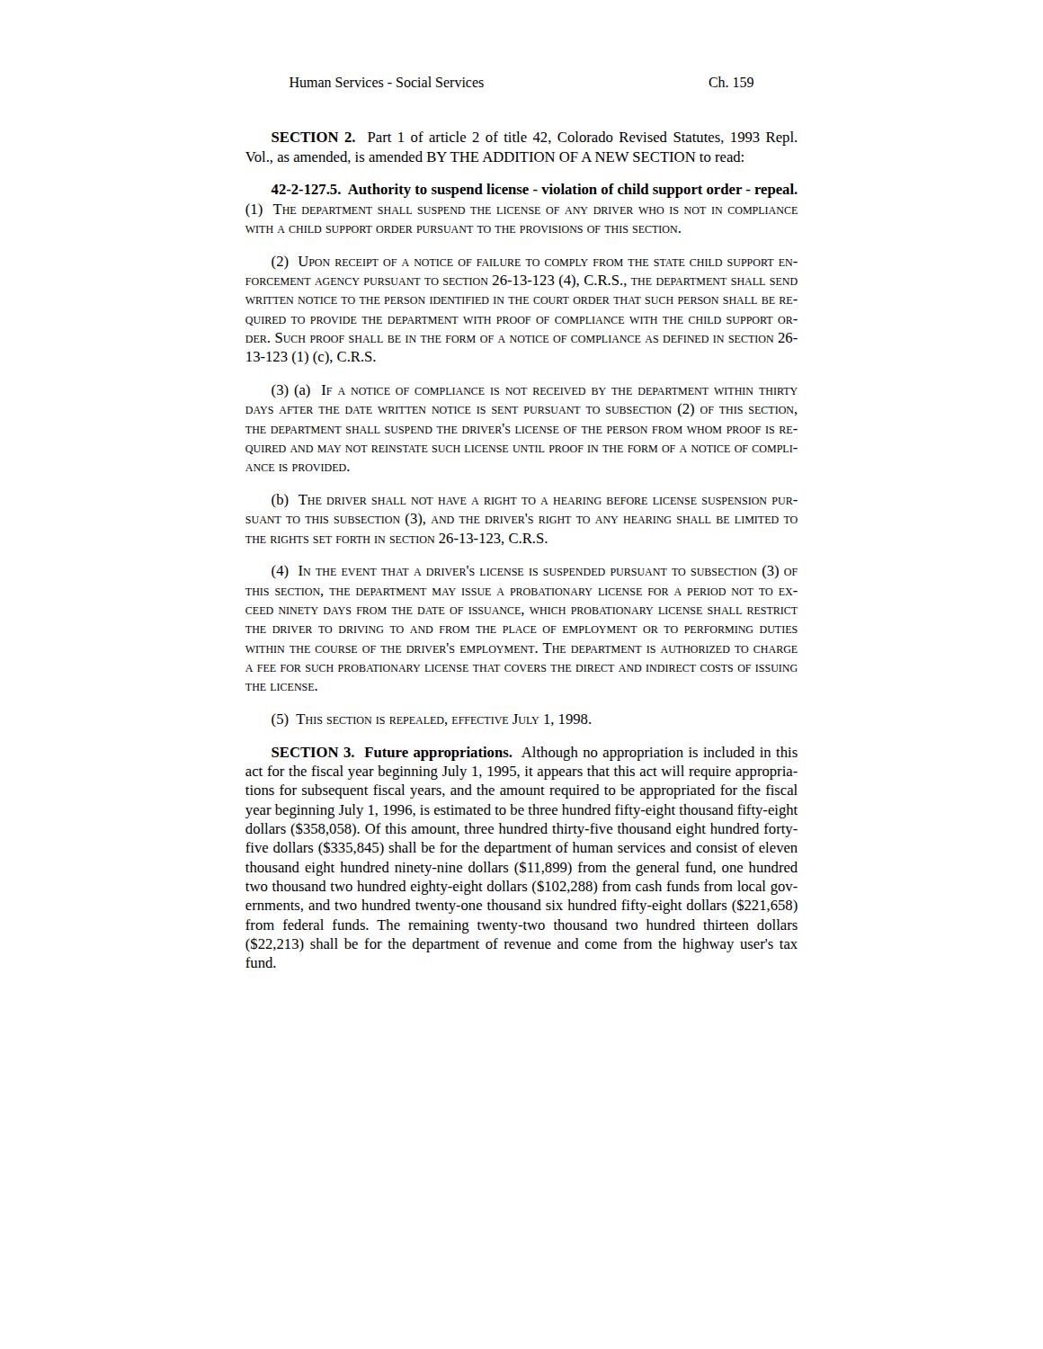Human Services - Social Services Ch. 159
SECTION 2. Part 1 of article 2 of title 42, Colorado Revised Statutes, 1993 Repl. Vol., as amended, is amended BY THE ADDITION OF A NEW SECTION to read:
42-2-127.5. Authority to suspend license - violation of child support order - repeal. (1) The department shall suspend the license of any driver who is not in compliance with a child support order pursuant to the provisions of this section.
(2) Upon receipt of a notice of failure to comply from the state child support enforcement agency pursuant to section 26-13-123 (4), C.R.S., the department shall send written notice to the person identified in the court order that such person shall be required to provide the department with proof of compliance with the child support order. Such proof shall be in the form of a notice of compliance as defined in section 26-13-123 (1) (c), C.R.S.
(3) (a) If a notice of compliance is not received by the department within thirty days after the date written notice is sent pursuant to subsection (2) of this section, the department shall suspend the driver's license of the person from whom proof is required and may not reinstate such license until proof in the form of a notice of compliance is provided.
(b) The driver shall not have a right to a hearing before license suspension pursuant to this subsection (3), and the driver's right to any hearing shall be limited to the rights set forth in section 26-13-123, C.R.S.
(4) In the event that a driver's license is suspended pursuant to subsection (3) of this section, the department may issue a probationary license for a period not to exceed ninety days from the date of issuance, which probationary license shall restrict the driver to driving to and from the place of employment or to performing duties within the course of the driver's employment. The department is authorized to charge a fee for such probationary license that covers the direct and indirect costs of issuing the license.
(5) This section is repealed, effective July 1, 1998.
SECTION 3. Future appropriations. Although no appropriation is included in this act for the fiscal year beginning July 1, 1995, it appears that this act will require appropriations for subsequent fiscal years, and the amount required to be appropriated for the fiscal year beginning July 1, 1996, is estimated to be three hundred fifty-eight thousand fifty-eight dollars ($358,058). Of this amount, three hundred thirty-five thousand eight hundred forty-five dollars ($335,845) shall be for the department of human services and consist of eleven thousand eight hundred ninety-nine dollars ($11,899) from the general fund, one hundred two thousand two hundred eighty-eight dollars ($102,288) from cash funds from local governments, and two hundred twenty-one thousand six hundred fifty-eight dollars ($221,658) from federal funds. The remaining twenty-two thousand two hundred thirteen dollars ($22,213) shall be for the department of revenue and come from the highway user's tax fund.